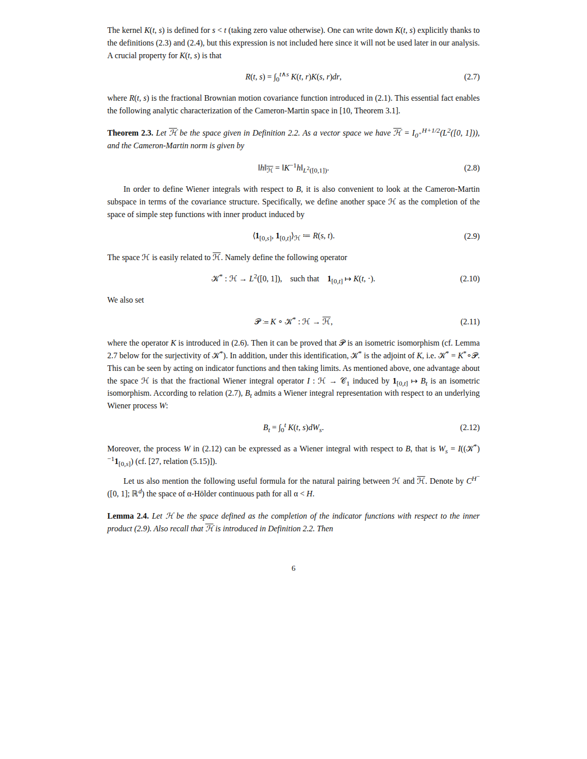The kernel K(t, s) is defined for s < t (taking zero value otherwise). One can write down K(t, s) explicitly thanks to the definitions (2.3) and (2.4), but this expression is not included here since it will not be used later in our analysis. A crucial property for K(t, s) is that
R(t, s) = ∫0t∧s K(t, r)K(s, r)dr, (2.7)
where R(t, s) is the fractional Brownian motion covariance function introduced in (2.1). This essential fact enables the following analytic characterization of the Cameron-Martin space in [10, Theorem 3.1].
Theorem 2.3. Let ℋ be the space given in Definition 2.2. As a vector space we have ℋ = I0+H+1/2(L2([0, 1])), and the Cameron-Martin norm is given by
‖h‖ℋ = ‖K−1h‖L2([0,1]). (2.8)
In order to define Wiener integrals with respect to B, it is also convenient to look at the Cameron-Martin subspace in terms of the covariance structure. Specifically, we define another space ℋ as the completion of the space of simple step functions with inner product induced by
⟨1[0,s], 1[0,t]⟩ℋ ≔ R(s, t). (2.9)
The space ℋ is easily related to ℋ. Namely define the following operator
𝒦* : ℋ → L2([0, 1]), such that 1[0,t] ↦ K(t, ·). (2.10)
We also set
𝒫 ≔ K ∘ 𝒦* : ℋ → ℋ, (2.11)
where the operator K is introduced in (2.6). Then it can be proved that 𝒫 is an isometric isomorphism (cf. Lemma 2.7 below for the surjectivity of 𝒦*). In addition, under this identification, 𝒦* is the adjoint of K, i.e. 𝒦* = K*∘𝒫. This can be seen by acting on indicator functions and then taking limits. As mentioned above, one advantage about the space ℋ is that the fractional Wiener integral operator I : ℋ → 𝒞1 induced by 1[0,t] ↦ Bt is an isometric isomorphism. According to relation (2.7), Bt admits a Wiener integral representation with respect to an underlying Wiener process W:
Bt = ∫0t K(t, s)dWs. (2.12)
Moreover, the process W in (2.12) can be expressed as a Wiener integral with respect to B, that is Ws = I((𝒦*)−11[0,s]) (cf. [27, relation (5.15)]).
Let us also mention the following useful formula for the natural pairing between ℋ and ℋ. Denote by CH−([0, 1]; ℝd) the space of α-Hölder continuous path for all α < H.
Lemma 2.4. Let ℋ be the space defined as the completion of the indicator functions with respect to the inner product (2.9). Also recall that ℋ is introduced in Definition 2.2. Then
6